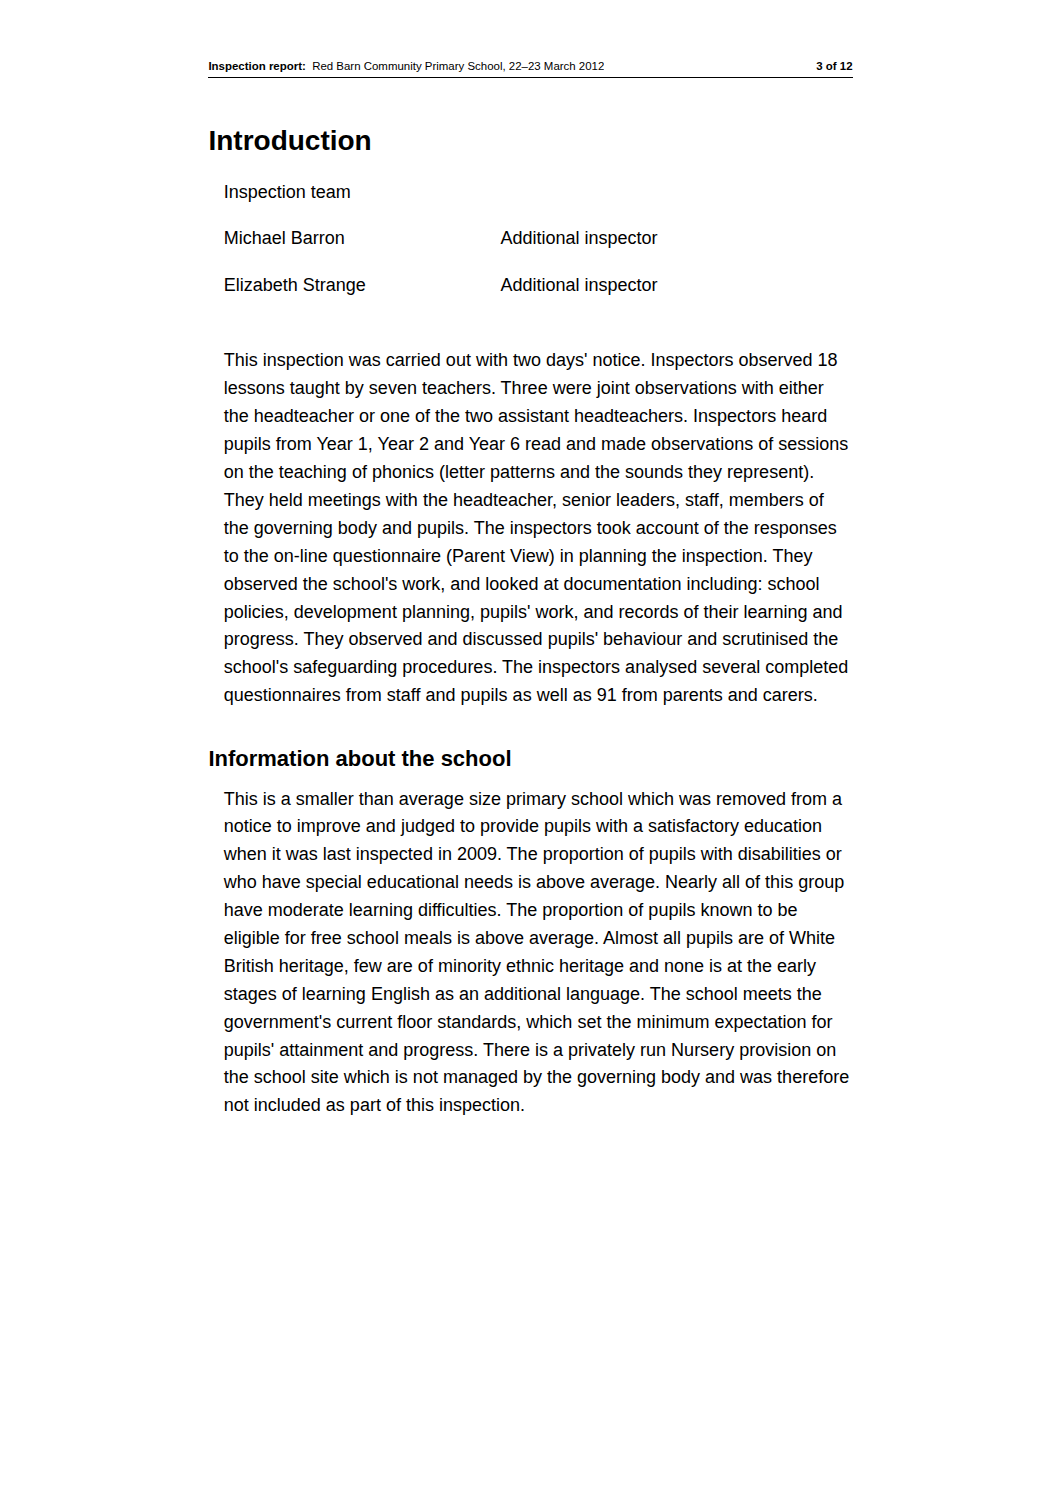Inspection report: Red Barn Community Primary School, 22–23 March 2012
3 of 12
Introduction
Inspection team
| Michael Barron | Additional inspector |
| Elizabeth Strange | Additional inspector |
This inspection was carried out with two days' notice. Inspectors observed 18 lessons taught by seven teachers. Three were joint observations with either the headteacher or one of the two assistant headteachers. Inspectors heard pupils from Year 1, Year 2 and Year 6 read and made observations of sessions on the teaching of phonics (letter patterns and the sounds they represent). They held meetings with the headteacher, senior leaders, staff, members of the governing body and pupils. The inspectors took account of the responses to the on-line questionnaire (Parent View) in planning the inspection. They observed the school's work, and looked at documentation including: school policies, development planning, pupils' work, and records of their learning and progress. They observed and discussed pupils' behaviour and scrutinised the school's safeguarding procedures. The inspectors analysed several completed questionnaires from staff and pupils as well as 91 from parents and carers.
Information about the school
This is a smaller than average size primary school which was removed from a notice to improve and judged to provide pupils with a satisfactory education when it was last inspected in 2009. The proportion of pupils with disabilities or who have special educational needs is above average. Nearly all of this group have moderate learning difficulties. The proportion of pupils known to be eligible for free school meals is above average. Almost all pupils are of White British heritage, few are of minority ethnic heritage and none is at the early stages of learning English as an additional language. The school meets the government's current floor standards, which set the minimum expectation for pupils' attainment and progress. There is a privately run Nursery provision on the school site which is not managed by the governing body and was therefore not included as part of this inspection.